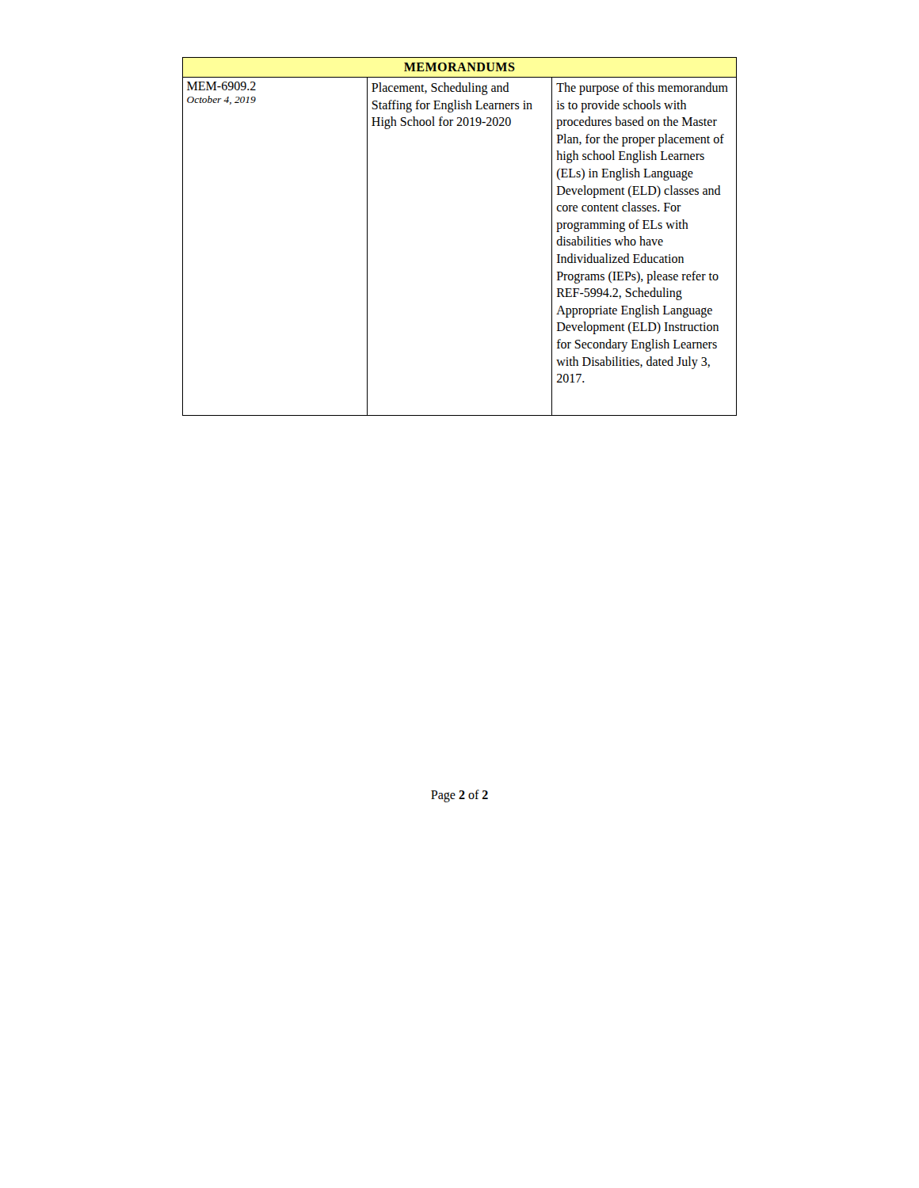| MEMORANDUMS |
| --- |
| MEM-6909.2 October 4, 2019 | Placement, Scheduling and Staffing for English Learners in High School for 2019-2020 | The purpose of this memorandum is to provide schools with procedures based on the Master Plan, for the proper placement of high school English Learners (ELs) in English Language Development (ELD) classes and core content classes. For programming of ELs with disabilities who have Individualized Education Programs (IEPs), please refer to REF-5994.2, Scheduling Appropriate English Language Development (ELD) Instruction for Secondary English Learners with Disabilities, dated July 3, 2017. |
Page 2 of 2